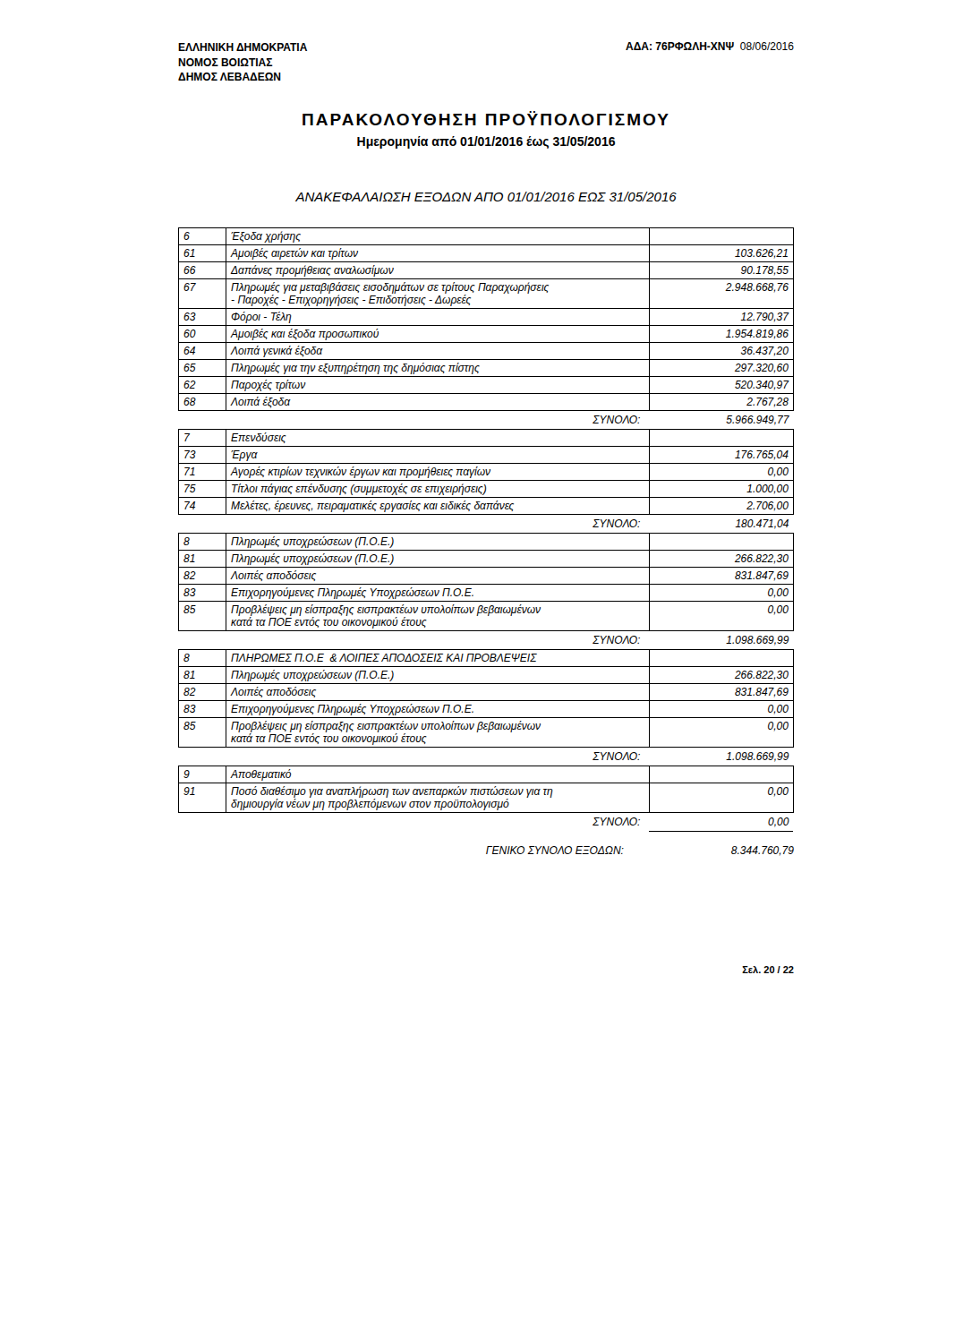ΕΛΛΗΝΙΚΗ ΔΗΜΟΚΡΑΤΙΑ
ΝΟΜΟΣ ΒΟΙΩΤΙΑΣ
ΔΗΜΟΣ ΛΕΒΑΔΕΩΝ
ΑΔΑ: 76ΡΦΩΛΗ-ΧΝΨ 08/06/2016
ΠΑΡΑΚΟΛΟΥΘΗΣΗ ΠΡΟΫΠΟΛΟΓΙΣΜΟΥ
Ημερομηνία από 01/01/2016 έως 31/05/2016
ΑΝΑΚΕΦΑΛΑΙΩΣΗ ΕΞΟΔΩΝ ΑΠΟ 01/01/2016 ΕΩΣ 31/05/2016
| 6 | Έξοδα χρήσης | |
| 61 | Αμοιβές αιρετών και τρίτων | 103.626,21 |
| 66 | Δαπάνες προμήθειας αναλωσίμων | 90.178,55 |
| 67 | Πληρωμές για μεταβιβάσεις εισοδημάτων σε τρίτους Παραχωρήσεις - Παροχές - Επιχορηγήσεις - Επιδοτήσεις - Δωρεές | 2.948.668,76 |
| 63 | Φόροι - Τέλη | 12.790,37 |
| 60 | Αμοιβές και έξοδα προσωπικού | 1.954.819,86 |
| 64 | Λοιπά γενικά έξοδα | 36.437,20 |
| 65 | Πληρωμές για την εξυπηρέτηση της δημόσιας πίστης | 297.320,60 |
| 62 | Παροχές τρίτων | 520.340,97 |
| 68 | Λοιπά έξοδα | 2.767,28 |
| ΣΥΝΟΛΟ: | 5.966.949,77 |
| 7 | Επενδύσεις | |
| 73 | Έργα | 176.765,04 |
| 71 | Αγορές κτιρίων τεχνικών έργων και προμήθειες παγίων | 0,00 |
| 75 | Τίτλοι πάγιας επένδυσης (συμμετοχές σε επιχειρήσεις) | 1.000,00 |
| 74 | Μελέτες, έρευνες, πειραματικές εργασίες και ειδικές δαπάνες | 2.706,00 |
| ΣΥΝΟΛΟ: | 180.471,04 |
| 8 | Πληρωμές υποχρεώσεων (Π.Ο.Ε.) | |
| 81 | Πληρωμές υποχρεώσεων (Π.Ο.Ε.) | 266.822,30 |
| 82 | Λοιπές αποδόσεις | 831.847,69 |
| 83 | Επιχορηγούμενες Πληρωμές Υποχρεώσεων Π.Ο.Ε. | 0,00 |
| 85 | Προβλέψεις μη είσπραξης εισπρακτέων υπολοίπων βεβαιωμένων κατά τα ΠΟΕ εντός του οικονομικού έτους | 0,00 |
| ΣΥΝΟΛΟ: | 1.098.669,99 |
| 8 | ΠΛΗΡΩΜΕΣ Π.Ο.Ε & ΛΟΙΠΕΣ ΑΠΟΔΟΣΕΙΣ ΚΑΙ ΠΡΟΒΛΕΨΕΙΣ | |
| 81 | Πληρωμές υποχρεώσεων (Π.Ο.Ε.) | 266.822,30 |
| 82 | Λοιπές αποδόσεις | 831.847,69 |
| 83 | Επιχορηγούμενες Πληρωμές Υποχρεώσεων Π.Ο.Ε. | 0,00 |
| 85 | Προβλέψεις μη είσπραξης εισπρακτέων υπολοίπων βεβαιωμένων κατά τα ΠΟΕ εντός του οικονομικού έτους | 0,00 |
| ΣΥΝΟΛΟ: | 1.098.669,99 |
| 9 | Αποθεματικό | |
| 91 | Ποσό διαθέσιμο για αναπλήρωση των ανεπαρκών πιστώσεων για τη δημιουργία νέων μη προβλεπόμενων στον προϋπολογισμό | 0,00 |
| ΣΥΝΟΛΟ: | 0,00 |
ΓΕΝΙΚΟ ΣΥΝΟΛΟ ΕΞΟΔΩΝ:
8.344.760,79
Σελ. 20 / 22